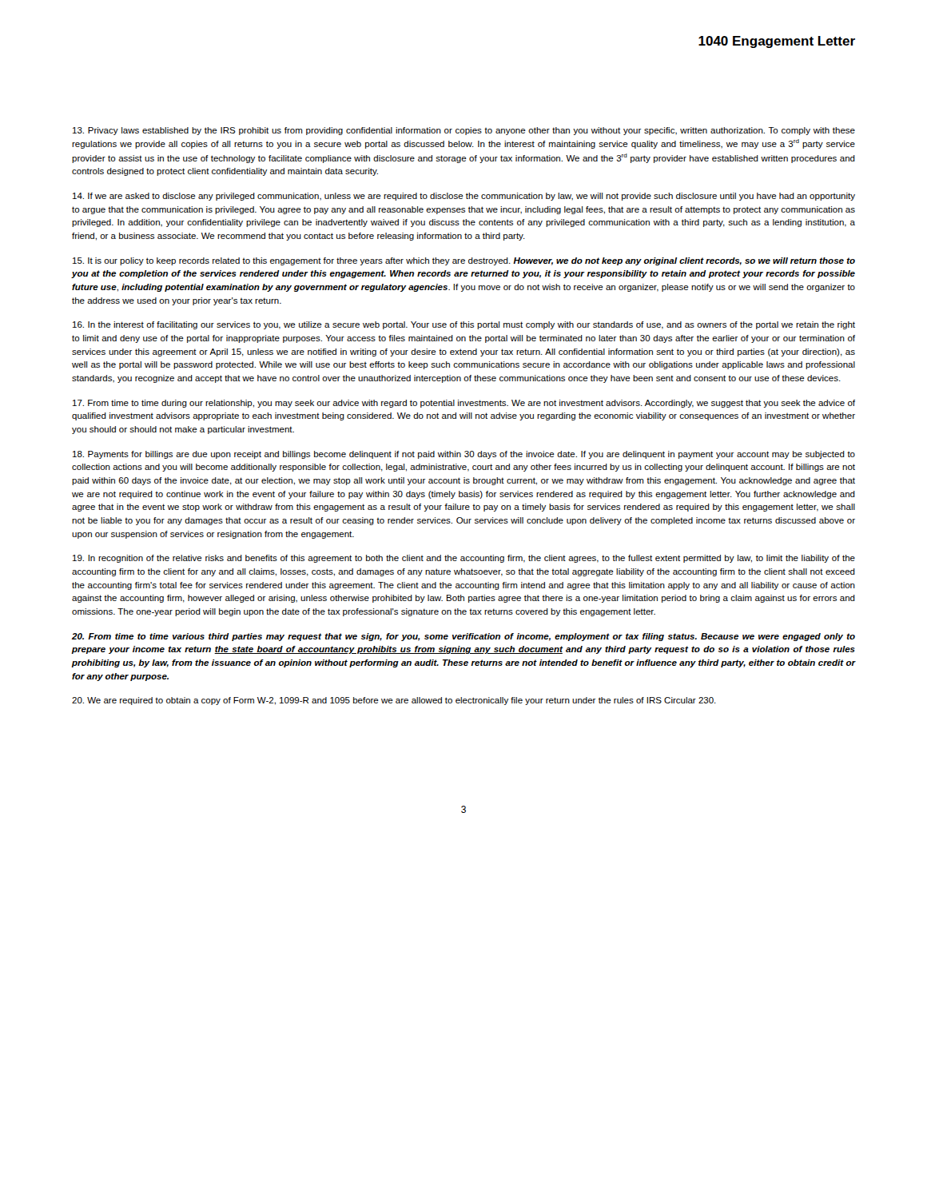1040 Engagement Letter
13. Privacy laws established by the IRS prohibit us from providing confidential information or copies to anyone other than you without your specific, written authorization. To comply with these regulations we provide all copies of all returns to you in a secure web portal as discussed below. In the interest of maintaining service quality and timeliness, we may use a 3rd party service provider to assist us in the use of technology to facilitate compliance with disclosure and storage of your tax information. We and the 3rd party provider have established written procedures and controls designed to protect client confidentiality and maintain data security.
14. If we are asked to disclose any privileged communication, unless we are required to disclose the communication by law, we will not provide such disclosure until you have had an opportunity to argue that the communication is privileged. You agree to pay any and all reasonable expenses that we incur, including legal fees, that are a result of attempts to protect any communication as privileged. In addition, your confidentiality privilege can be inadvertently waived if you discuss the contents of any privileged communication with a third party, such as a lending institution, a friend, or a business associate. We recommend that you contact us before releasing information to a third party.
15. It is our policy to keep records related to this engagement for three years after which they are destroyed. However, we do not keep any original client records, so we will return those to you at the completion of the services rendered under this engagement. When records are returned to you, it is your responsibility to retain and protect your records for possible future use, including potential examination by any government or regulatory agencies. If you move or do not wish to receive an organizer, please notify us or we will send the organizer to the address we used on your prior year's tax return.
16. In the interest of facilitating our services to you, we utilize a secure web portal. Your use of this portal must comply with our standards of use, and as owners of the portal we retain the right to limit and deny use of the portal for inappropriate purposes. Your access to files maintained on the portal will be terminated no later than 30 days after the earlier of your or our termination of services under this agreement or April 15, unless we are notified in writing of your desire to extend your tax return. All confidential information sent to you or third parties (at your direction), as well as the portal will be password protected. While we will use our best efforts to keep such communications secure in accordance with our obligations under applicable laws and professional standards, you recognize and accept that we have no control over the unauthorized interception of these communications once they have been sent and consent to our use of these devices.
17. From time to time during our relationship, you may seek our advice with regard to potential investments. We are not investment advisors. Accordingly, we suggest that you seek the advice of qualified investment advisors appropriate to each investment being considered. We do not and will not advise you regarding the economic viability or consequences of an investment or whether you should or should not make a particular investment.
18. Payments for billings are due upon receipt and billings become delinquent if not paid within 30 days of the invoice date. If you are delinquent in payment your account may be subjected to collection actions and you will become additionally responsible for collection, legal, administrative, court and any other fees incurred by us in collecting your delinquent account. If billings are not paid within 60 days of the invoice date, at our election, we may stop all work until your account is brought current, or we may withdraw from this engagement. You acknowledge and agree that we are not required to continue work in the event of your failure to pay within 30 days (timely basis) for services rendered as required by this engagement letter. You further acknowledge and agree that in the event we stop work or withdraw from this engagement as a result of your failure to pay on a timely basis for services rendered as required by this engagement letter, we shall not be liable to you for any damages that occur as a result of our ceasing to render services. Our services will conclude upon delivery of the completed income tax returns discussed above or upon our suspension of services or resignation from the engagement.
19. In recognition of the relative risks and benefits of this agreement to both the client and the accounting firm, the client agrees, to the fullest extent permitted by law, to limit the liability of the accounting firm to the client for any and all claims, losses, costs, and damages of any nature whatsoever, so that the total aggregate liability of the accounting firm to the client shall not exceed the accounting firm's total fee for services rendered under this agreement. The client and the accounting firm intend and agree that this limitation apply to any and all liability or cause of action against the accounting firm, however alleged or arising, unless otherwise prohibited by law. Both parties agree that there is a one-year limitation period to bring a claim against us for errors and omissions. The one-year period will begin upon the date of the tax professional's signature on the tax returns covered by this engagement letter.
20. From time to time various third parties may request that we sign, for you, some verification of income, employment or tax filing status. Because we were engaged only to prepare your income tax return the state board of accountancy prohibits us from signing any such document and any third party request to do so is a violation of those rules prohibiting us, by law, from the issuance of an opinion without performing an audit. These returns are not intended to benefit or influence any third party, either to obtain credit or for any other purpose.
20. We are required to obtain a copy of Form W-2, 1099-R and 1095 before we are allowed to electronically file your return under the rules of IRS Circular 230.
3